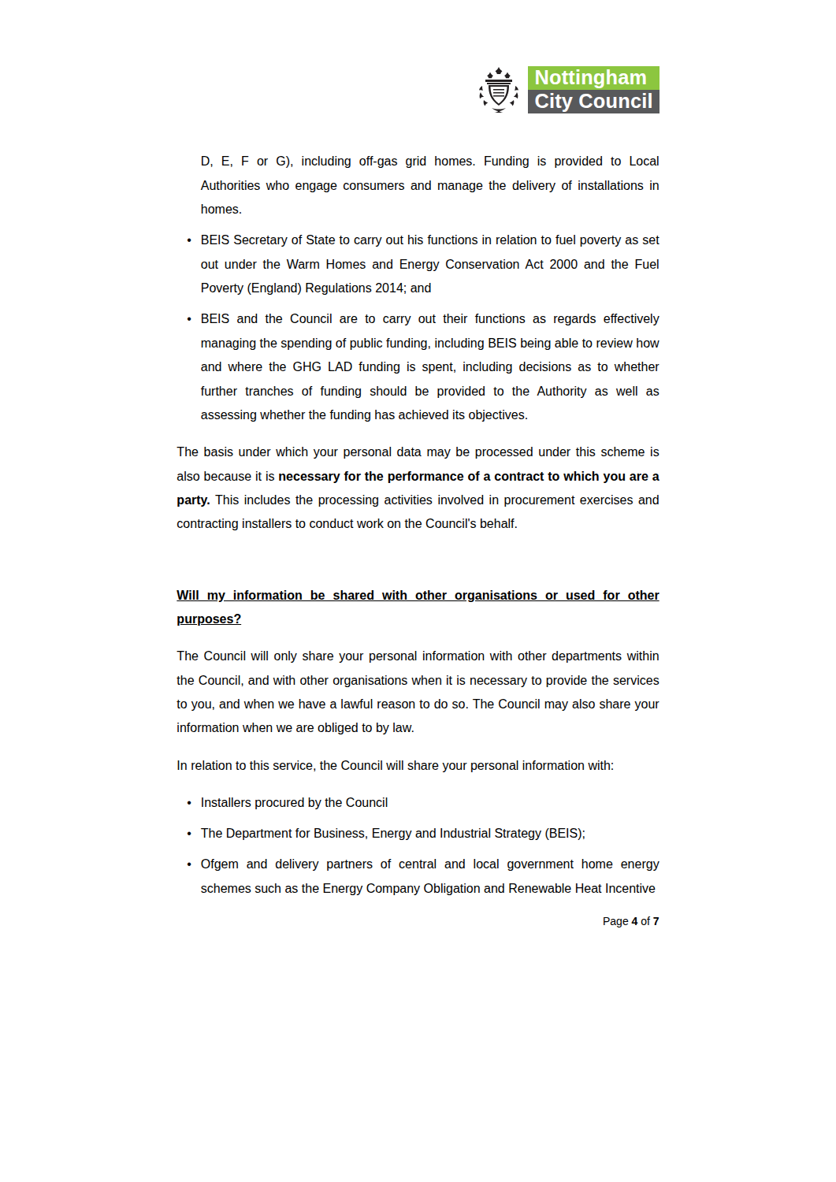Nottingham City Council
D, E, F or G), including off-gas grid homes. Funding is provided to Local Authorities who engage consumers and manage the delivery of installations in homes.
BEIS Secretary of State to carry out his functions in relation to fuel poverty as set out under the Warm Homes and Energy Conservation Act 2000 and the Fuel Poverty (England) Regulations 2014; and
BEIS and the Council are to carry out their functions as regards effectively managing the spending of public funding, including BEIS being able to review how and where the GHG LAD funding is spent, including decisions as to whether further tranches of funding should be provided to the Authority as well as assessing whether the funding has achieved its objectives.
The basis under which your personal data may be processed under this scheme is also because it is necessary for the performance of a contract to which you are a party. This includes the processing activities involved in procurement exercises and contracting installers to conduct work on the Council's behalf.
Will my information be shared with other organisations or used for other purposes?
The Council will only share your personal information with other departments within the Council, and with other organisations when it is necessary to provide the services to you, and when we have a lawful reason to do so. The Council may also share your information when we are obliged to by law.
In relation to this service, the Council will share your personal information with:
Installers procured by the Council
The Department for Business, Energy and Industrial Strategy (BEIS);
Ofgem and delivery partners of central and local government home energy schemes such as the Energy Company Obligation and Renewable Heat Incentive
Page 4 of 7